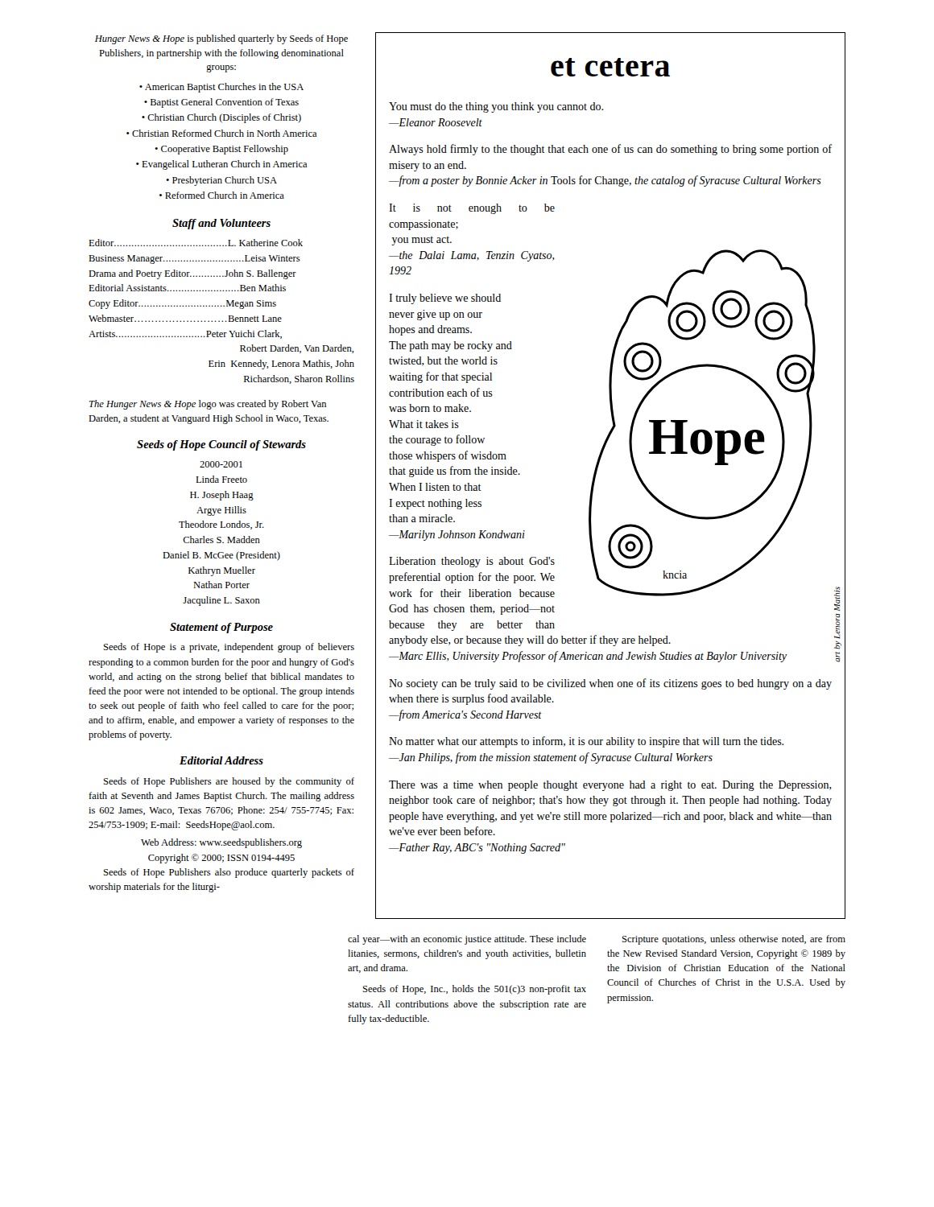Hunger News & Hope is published quarterly by Seeds of Hope Publishers, in partnership with the following denominational groups:
American Baptist Churches in the USA
Baptist General Convention of Texas
Christian Church (Disciples of Christ)
Christian Reformed Church in North America
Cooperative Baptist Fellowship
Evangelical Lutheran Church in America
Presbyterian Church USA
Reformed Church in America
Staff and Volunteers
Editor....................................... L. Katherine Cook Business Manager............................ Leisa Winters Drama and Poetry Editor............ John S. Ballenger Editorial Assistants......................... Ben Mathis Copy Editor.............................. Megan Sims Webmaster………………………Bennett Lane Artists............................... Peter Yuichi Clark, Robert Darden, Van Darden, Erin Kennedy, Lenora Mathis, John Richardson, Sharon Rollins
The Hunger News & Hope logo was created by Robert Van Darden, a student at Vanguard High School in Waco, Texas.
Seeds of Hope Council of Stewards
2000-2001
Linda Freeto
H. Joseph Haag
Argye Hillis
Theodore Londos, Jr.
Charles S. Madden
Daniel B. McGee (President)
Kathryn Mueller
Nathan Porter
Jacquline L. Saxon
Statement of Purpose
Seeds of Hope is a private, independent group of believers responding to a common burden for the poor and hungry of God's world, and acting on the strong belief that biblical mandates to feed the poor were not intended to be optional. The group intends to seek out people of faith who feel called to care for the poor; and to affirm, enable, and empower a variety of responses to the problems of poverty.
Editorial Address
Seeds of Hope Publishers are housed by the community of faith at Seventh and James Baptist Church. The mailing address is 602 James, Waco, Texas 76706; Phone: 254/ 755-7745; Fax: 254/753-1909; E-mail: SeedsHope@aol.com.
Web Address: www.seedspublishers.org
Copyright © 2000; ISSN 0194-4495
Seeds of Hope Publishers also produce quarterly packets of worship materials for the liturgi-
et cetera
You must do the thing you think you cannot do.
—Eleanor Roosevelt
Always hold firmly to the thought that each one of us can do something to bring some portion of misery to an end.
—from a poster by Bonnie Acker in Tools for Change, the catalog of Syracuse Cultural Workers
art by Lenora Mathis
It is not enough to be compassionate;
you must act.
—the Dalai Lama, Tenzin Cyatso, 1992
I truly believe we should never give up on our hopes and dreams. The path may be rocky and twisted, but the world is waiting for that special contribution each of us was born to make. What it takes is the courage to follow those whispers of wisdom that guide us from the inside. When I listen to that I expect nothing less than a miracle. —Marilyn Johnson Kondwani
Liberation theology is about God's preferential option for the poor. We work for their liberation because God has chosen them, period—not because they are better than anybody else, or because they will do better if they are helped.
—Marc Ellis, University Professor of American and Jewish Studies at Baylor University
No society can be truly said to be civilized when one of its citizens goes to bed hungry on a day when there is surplus food available.
—from America's Second Harvest
No matter what our attempts to inform, it is our ability to inspire that will turn the tides.
—Jan Philips, from the mission statement of Syracuse Cultural Workers
There was a time when people thought everyone had a right to eat. During the Depression, neighbor took care of neighbor; that's how they got through it. Then people had nothing. Today people have everything, and yet we're still more polarized—rich and poor, black and white—than we've ever been before.
—Father Ray, ABC's "Nothing Sacred"
cal year—with an economic justice attitude. These include litanies, sermons, children's and youth activities, bulletin art, and drama.
Seeds of Hope, Inc., holds the 501(c)3 non-profit tax status. All contributions above the subscription rate are fully tax-deductible.
Scripture quotations, unless otherwise noted, are from the New Revised Standard Version, Copyright © 1989 by the Division of Christian Education of the National Council of Churches of Christ in the U.S.A. Used by permission.